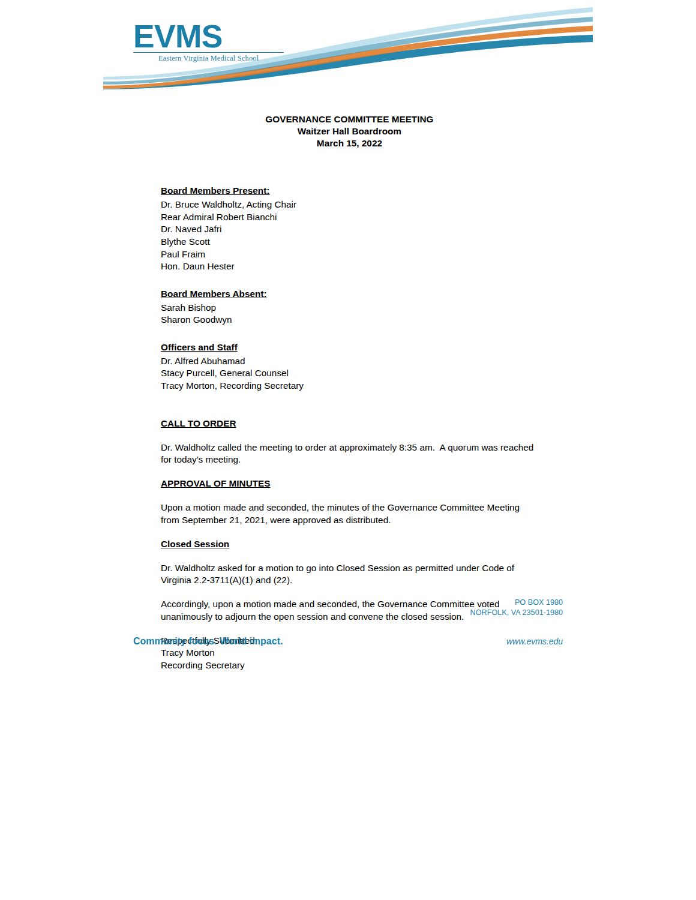EVMS
Eastern Virginia Medical School
GOVERNANCE COMMITTEE MEETING
Waitzer Hall Boardroom
March 15, 2022
Board Members Present:
Dr. Bruce Waldholtz, Acting Chair
Rear Admiral Robert Bianchi
Dr. Naved Jafri
Blythe Scott
Paul Fraim
Hon. Daun Hester
Board Members Absent:
Sarah Bishop
Sharon Goodwyn
Officers and Staff
Dr. Alfred Abuhamad
Stacy Purcell, General Counsel
Tracy Morton, Recording Secretary
CALL TO ORDER
Dr. Waldholtz called the meeting to order at approximately 8:35 am. A quorum was reached for today's meeting.
APPROVAL OF MINUTES
Upon a motion made and seconded, the minutes of the Governance Committee Meeting from September 21, 2021, were approved as distributed.
Closed Session
Dr. Waldholtz asked for a motion to go into Closed Session as permitted under Code of Virginia 2.2-3711(A)(1) and (22).
Accordingly, upon a motion made and seconded, the Governance Committee voted unanimously to adjourn the open session and convene the closed session.
Respectfully Submitted:
Tracy Morton
Recording Secretary
PO BOX 1980
NORFOLK, VA 23501-1980
Community focus. World impact. www.evms.edu